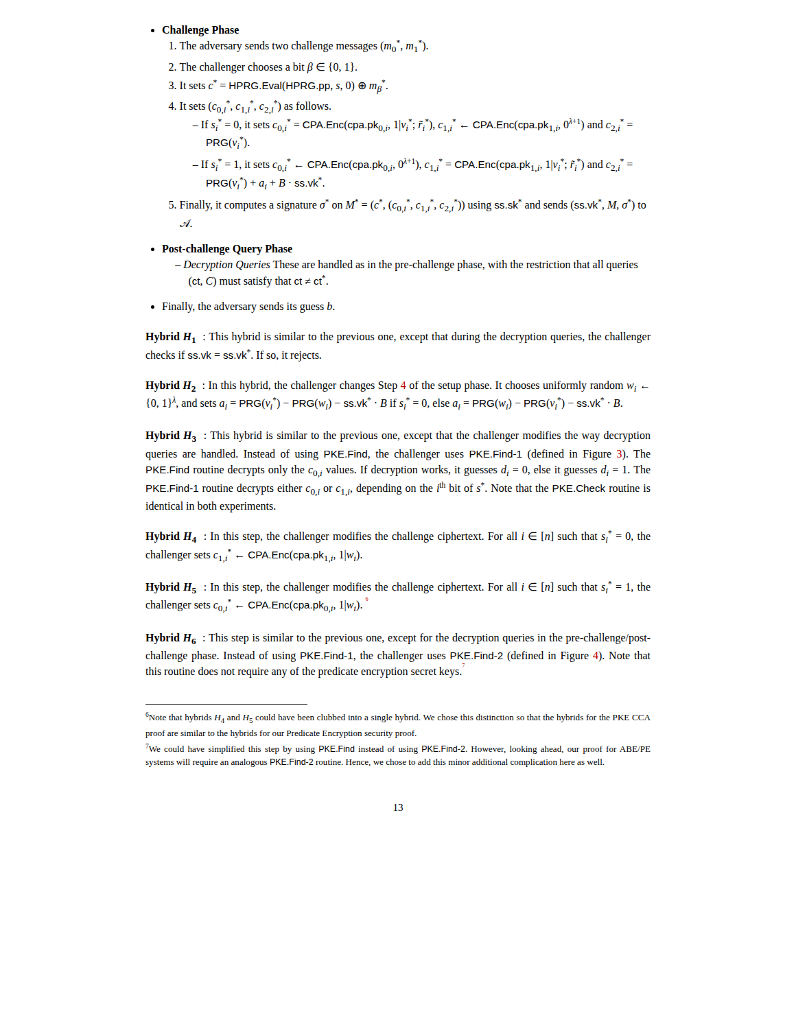Challenge Phase
The adversary sends two challenge messages (m0*, m1*).
The challenger chooses a bit β ∈ {0, 1}.
It sets c* = HPRG.Eval(HPRG.pp, s, 0) ⊕ mβ*.
It sets (c0,i*, c1,i*, c2,i*) as follows.
If si* = 0, it sets c0,i* = CPA.Enc(cpa.pk0,i, 1|vi*; r̃i*), c1,i* ← CPA.Enc(cpa.pk1,i, 0λ+1) and c2,i* = PRG(vi*).
If si* = 1, it sets c0,i* ← CPA.Enc(cpa.pk0,i, 0λ+1), c1,i* = CPA.Enc(cpa.pk1,i, 1|vi*; r̃i*) and c2,i* = PRG(vi*) + ai + B · ss.vk*.
Finally, it computes a signature σ* on M* = (c*, (c0,i*, c1,i*, c2,i*)) using ss.sk* and sends (ss.vk*, M, σ*) to 𝒜.
Post-challenge Query Phase
Decryption Queries These are handled as in the pre-challenge phase, with the restriction that all queries (ct, C) must satisfy that ct ≠ ct*.
Finally, the adversary sends its guess b.
Hybrid H1 : This hybrid is similar to the previous one, except that during the decryption queries, the challenger checks if ss.vk = ss.vk*. If so, it rejects.
Hybrid H2 : In this hybrid, the challenger changes Step 4 of the setup phase. It chooses uniformly random wi ← {0, 1}λ, and sets ai = PRG(vi*) − PRG(wi) − ss.vk* · B if si* = 0, else ai = PRG(wi) − PRG(vi*) − ss.vk* · B.
Hybrid H3 : This hybrid is similar to the previous one, except that the challenger modifies the way decryption queries are handled. Instead of using PKE.Find, the challenger uses PKE.Find-1 (defined in Figure 3). The PKE.Find routine decrypts only the c0,i values. If decryption works, it guesses di = 0, else it guesses di = 1. The PKE.Find-1 routine decrypts either c0,i or c1,i, depending on the ith bit of s*. Note that the PKE.Check routine is identical in both experiments.
Hybrid H4 : In this step, the challenger modifies the challenge ciphertext. For all i ∈ [n] such that si* = 0, the challenger sets c1,i* ← CPA.Enc(cpa.pk1,i, 1|wi).
Hybrid H5 : In this step, the challenger modifies the challenge ciphertext. For all i ∈ [n] such that si* = 1, the challenger sets c0,i* ← CPA.Enc(cpa.pk0,i, 1|wi). 6
Hybrid H6 : This step is similar to the previous one, except for the decryption queries in the pre-challenge/post-challenge phase. Instead of using PKE.Find-1, the challenger uses PKE.Find-2 (defined in Figure 4). Note that this routine does not require any of the predicate encryption secret keys.7
6Note that hybrids H4 and H5 could have been clubbed into a single hybrid. We chose this distinction so that the hybrids for the PKE CCA proof are similar to the hybrids for our Predicate Encryption security proof.
7We could have simplified this step by using PKE.Find instead of using PKE.Find-2. However, looking ahead, our proof for ABE/PE systems will require an analogous PKE.Find-2 routine. Hence, we chose to add this minor additional complication here as well.
13